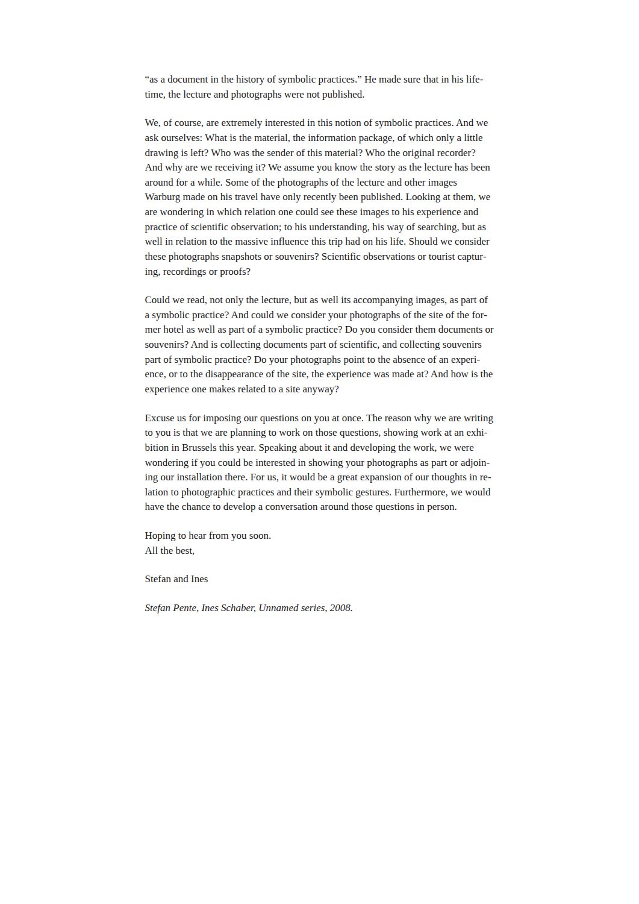“as a document in the history of symbolic practices.” He made sure that in his lifetime, the lecture and photographs were not published.
We, of course, are extremely interested in this notion of symbolic practices. And we ask ourselves: What is the material, the information package, of which only a little drawing is left? Who was the sender of this material? Who the original recorder? And why are we receiving it? We assume you know the story as the lecture has been around for a while. Some of the photographs of the lecture and other images Warburg made on his travel have only recently been published. Looking at them, we are wondering in which relation one could see these images to his experience and practice of scientific observation; to his understanding, his way of searching, but as well in relation to the massive influence this trip had on his life. Should we consider these photographs snapshots or souvenirs? Scientific observations or tourist capturing, recordings or proofs?
Could we read, not only the lecture, but as well its accompanying images, as part of a symbolic practice? And could we consider your photographs of the site of the former hotel as well as part of a symbolic practice? Do you consider them documents or souvenirs? And is collecting documents part of scientific, and collecting souvenirs part of symbolic practice? Do your photographs point to the absence of an experience, or to the disappearance of the site, the experience was made at? And how is the experience one makes related to a site anyway?
Excuse us for imposing our questions on you at once. The reason why we are writing to you is that we are planning to work on those questions, showing work at an exhibition in Brussels this year. Speaking about it and developing the work, we were wondering if you could be interested in showing your photographs as part or adjoining our installation there. For us, it would be a great expansion of our thoughts in relation to photographic practices and their symbolic gestures. Furthermore, we would have the chance to develop a conversation around those questions in person.
Hoping to hear from you soon. All the best,
Stefan and Ines
Stefan Pente, Ines Schaber, Unnamed series, 2008.